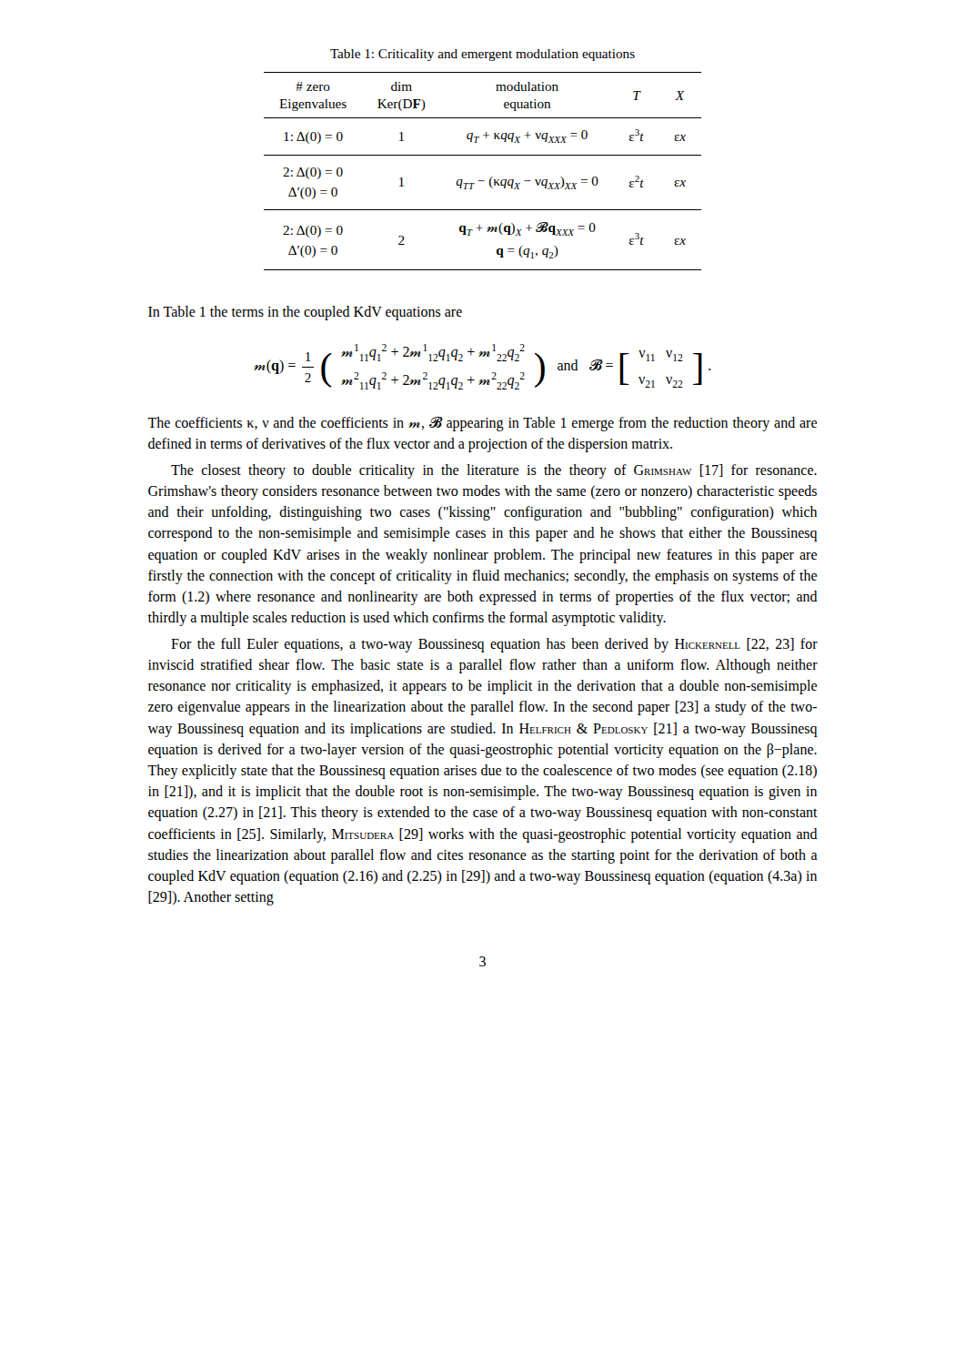Table 1: Criticality and emergent modulation equations
| # zero Eigenvalues | dim Ker(D F ) | modulation equation | T | X |
| --- | --- | --- | --- | --- |
| 1: Δ(0) = 0 | 1 | q T + κ qq X + ν q XXX = 0 | ε 3 t | ε x |
| 2: Δ(0) = 0 Δ′(0) = 0 | 1 | q TT − (κ qq X − ν q XX ) XX = 0 | ε 2 t | ε x |
| 2: Δ(0) = 0 Δ′(0) = 0 | 2 | q T + 𝓂( q ) X + 𝓑 q XXX = 0 q = ( q 1 , q 2 ) | ε 3 t | ε x |
In Table 1 the terms in the coupled KdV equations are
𝓂(q) = 12 (
| 𝓂 1 11 q 1 2 + 2𝓂 1 12 q 1 q 2 + 𝓂 1 22 q 2 2 |
| 𝓂 2 11 q 1 2 + 2𝓂 2 12 q 1 q 2 + 𝓂 2 22 q 2 2 |
) and 𝓑 = [
| ν 11 | ν 12 |
| ν 21 | ν 22 |
] .
The coefficients κ, ν and the coefficients in 𝓂, 𝓑 appearing in Table 1 emerge from the reduction theory and are defined in terms of derivatives of the flux vector and a projection of the dispersion matrix.
The closest theory to double criticality in the literature is the theory of Grimshaw [17] for resonance. Grimshaw's theory considers resonance between two modes with the same (zero or nonzero) characteristic speeds and their unfolding, distinguishing two cases ("kissing" configuration and "bubbling" configuration) which correspond to the non-semisimple and semisimple cases in this paper and he shows that either the Boussinesq equation or coupled KdV arises in the weakly nonlinear problem. The principal new features in this paper are firstly the connection with the concept of criticality in fluid mechanics; secondly, the emphasis on systems of the form (1.2) where resonance and nonlinearity are both expressed in terms of properties of the flux vector; and thirdly a multiple scales reduction is used which confirms the formal asymptotic validity.
For the full Euler equations, a two-way Boussinesq equation has been derived by Hickernell [22, 23] for inviscid stratified shear flow. The basic state is a parallel flow rather than a uniform flow. Although neither resonance nor criticality is emphasized, it appears to be implicit in the derivation that a double non-semisimple zero eigenvalue appears in the linearization about the parallel flow. In the second paper [23] a study of the two-way Boussinesq equation and its implications are studied. In Helfrich & Pedlosky [21] a two-way Boussinesq equation is derived for a two-layer version of the quasi-geostrophic potential vorticity equation on the β−plane. They explicitly state that the Boussinesq equation arises due to the coalescence of two modes (see equation (2.18) in [21]), and it is implicit that the double root is non-semisimple. The two-way Boussinesq equation is given in equation (2.27) in [21]. This theory is extended to the case of a two-way Boussinesq equation with non-constant coefficients in [25]. Similarly, Mitsudera [29] works with the quasi-geostrophic potential vorticity equation and studies the linearization about parallel flow and cites resonance as the starting point for the derivation of both a coupled KdV equation (equation (2.16) and (2.25) in [29]) and a two-way Boussinesq equation (equation (4.3a) in [29]). Another setting
3